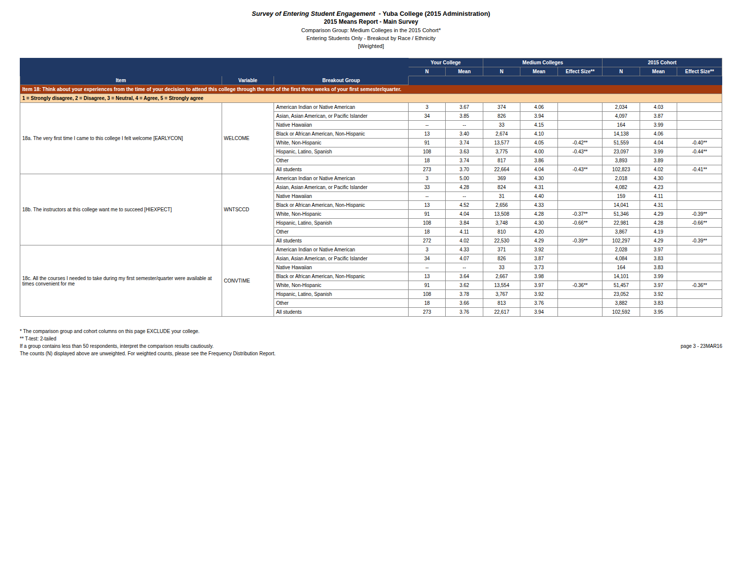Survey of Entering Student Engagement - Yuba College (2015 Administration)
2015 Means Report - Main Survey
Comparison Group: Medium Colleges in the 2015 Cohort*
Entering Students Only - Breakout by Race / Ethnicity
[Weighted]
| | | | Your College | Medium Colleges | 2015 Cohort |
| --- | --- | --- | --- | --- | --- |
| N | Mean | N | Mean | Effect Size** | N | Mean | Effect Size** |
| Item | Variable | Breakout Group | |
| Item 18: Think about your experiences from the time of your decision to attend this college through the end of the first three weeks of your first semester/quarter. |
| 1 = Strongly disagree, 2 = Disagree, 3 = Neutral, 4 = Agree, 5 = Strongly agree |
| 18a. The very first time I came to this college I felt welcome [EARLYCON] | WELCOME | American Indian or Native American | 3 | 3.67 | 374 | 4.06 | | 2,034 | 4.03 | |
| Asian, Asian American, or Pacific Islander | 34 | 3.85 | 826 | 3.94 | | 4,097 | 3.87 | |
| Native Hawaiian | -- | -- | 33 | 4.15 | | 164 | 3.99 | |
| Black or African American, Non-Hispanic | 13 | 3.40 | 2,674 | 4.10 | | 14,138 | 4.06 | |
| White, Non-Hispanic | 91 | 3.74 | 13,577 | 4.05 | -0.42** | 51,559 | 4.04 | -0.40** |
| Hispanic, Latino, Spanish | 108 | 3.63 | 3,775 | 4.00 | -0.43** | 23,097 | 3.99 | -0.44** |
| Other | 18 | 3.74 | 817 | 3.86 | | 3,893 | 3.89 | |
| All students | 273 | 3.70 | 22,664 | 4.04 | -0.43** | 102,823 | 4.02 | -0.41** |
| 18b. The instructors at this college want me to succeed [HIEXPECT] | WNTSCCD | American Indian or Native American | 3 | 5.00 | 369 | 4.30 | | 2,018 | 4.30 | |
| Asian, Asian American, or Pacific Islander | 33 | 4.28 | 824 | 4.31 | | 4,082 | 4.23 | |
| Native Hawaiian | -- | -- | 31 | 4.40 | | 159 | 4.11 | |
| Black or African American, Non-Hispanic | 13 | 4.52 | 2,656 | 4.33 | | 14,041 | 4.31 | |
| White, Non-Hispanic | 91 | 4.04 | 13,508 | 4.28 | -0.37** | 51,346 | 4.29 | -0.39** |
| Hispanic, Latino, Spanish | 108 | 3.84 | 3,748 | 4.30 | -0.66** | 22,981 | 4.28 | -0.66** |
| Other | 18 | 4.11 | 810 | 4.20 | | 3,867 | 4.19 | |
| All students | 272 | 4.02 | 22,530 | 4.29 | -0.39** | 102,297 | 4.29 | -0.39** |
| 18c. All the courses I needed to take during my first semester/quarter were available at times convenient for me | CONVTIME | American Indian or Native American | 3 | 4.33 | 371 | 3.92 | | 2,028 | 3.97 | |
| Asian, Asian American, or Pacific Islander | 34 | 4.07 | 826 | 3.87 | | 4,084 | 3.83 | |
| Native Hawaiian | -- | -- | 33 | 3.73 | | 164 | 3.83 | |
| Black or African American, Non-Hispanic | 13 | 3.64 | 2,667 | 3.98 | | 14,101 | 3.99 | |
| White, Non-Hispanic | 91 | 3.62 | 13,554 | 3.97 | -0.36** | 51,457 | 3.97 | -0.36** |
| Hispanic, Latino, Spanish | 108 | 3.78 | 3,767 | 3.92 | | 23,052 | 3.92 | |
| Other | 18 | 3.66 | 813 | 3.76 | | 3,882 | 3.83 | |
| All students | 273 | 3.76 | 22,617 | 3.94 | | 102,592 | 3.95 | |
* The comparison group and cohort columns on this page EXCLUDE your college.
** T-test: 2-tailed
If a group contains less than 50 respondents, interpret the comparison results cautiously.page 3 - 23MAR16
The counts (N) displayed above are unweighted. For weighted counts, please see the Frequency Distribution Report.